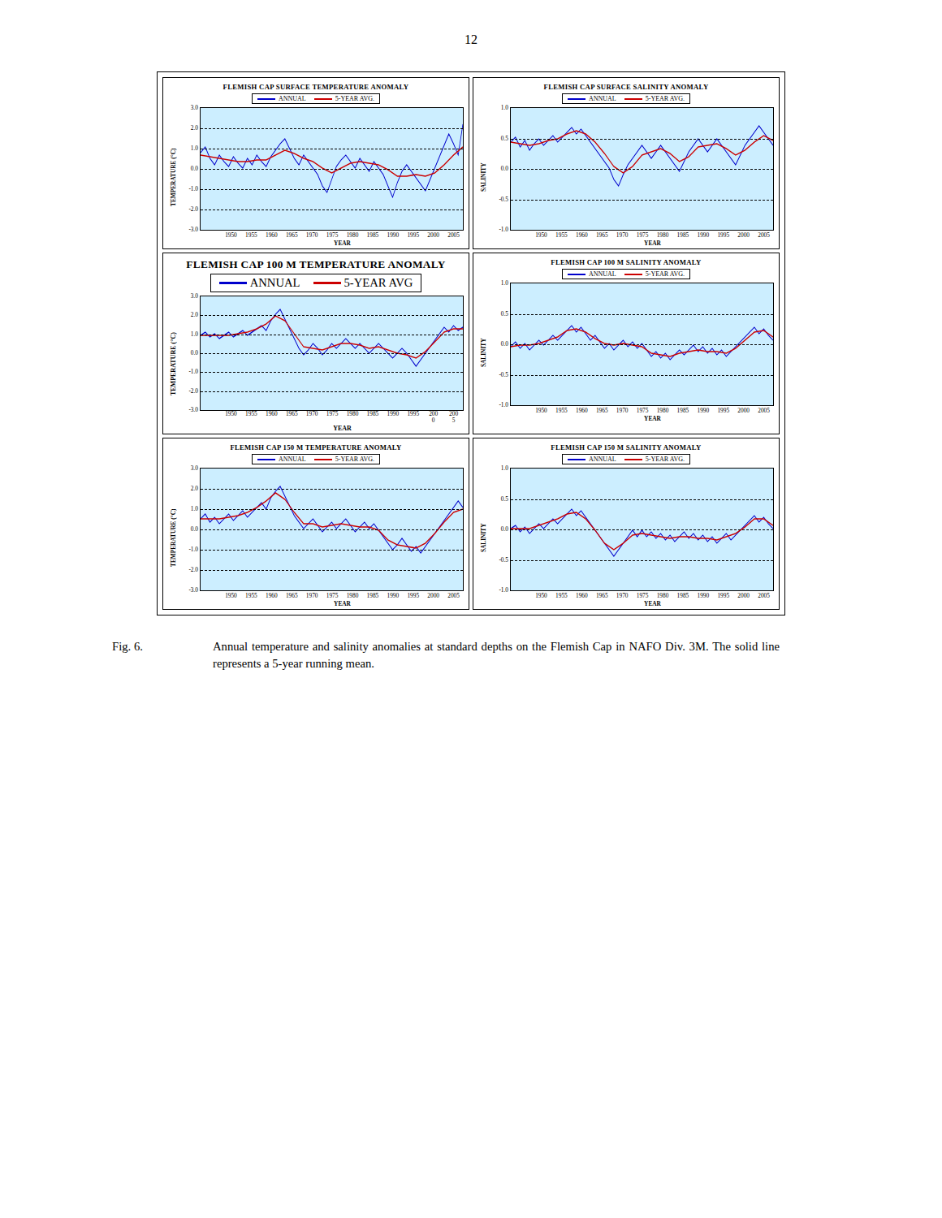12
FLEMISH CAP SURFACE TEMPERATURE ANOMALY
ANNUAL
5-YEAR AVG.
TEMPERATURE (°C)
3.0 2.0 1.0 0.0 -1.0 -2.0 -3.0
195019551960196519701975198019851990199520002005
YEAR
FLEMISH CAP SURFACE SALINITY ANOMALY
ANNUAL
5-YEAR AVG.
SALINITY
1.0 0.5 0.0 -0.5 -1.0
195019551960196519701975198019851990199520002005
YEAR
FLEMISH CAP 100 M TEMPERATURE ANOMALY
ANNUAL
5-YEAR AVG
TEMPERATURE (°C)
3.0 2.0 1.0 0.0 -1.0 -2.0 -3.0
1950195519601965197019751980198519901995200
0200
5
YEAR
FLEMISH CAP 100 M SALINITY ANOMALY
ANNUAL
5-YEAR AVG.
SALINITY
1.0 0.5 0.0 -0.5 -1.0
195019551960196519701975198019851990199520002005
YEAR
FLEMISH CAP 150 M TEMPERATURE ANOMALY
ANNUAL
5-YEAR AVG.
TEMPERATURE (°C)
3.0 2.0 1.0 0.0 -1.0 -2.0 -3.0
195019551960196519701975198019851990199520002005
YEAR
FLEMISH CAP 150 M SALINITY ANOMALY
ANNUAL
5-YEAR AVG.
SALINITY
1.0 0.5 0.0 -0.5 -1.0
195019551960196519701975198019851990199520002005
YEAR
Fig. 6. Annual temperature and salinity anomalies at standard depths on the Flemish Cap in NAFO Div. 3M. The solid line represents a 5-year running mean.